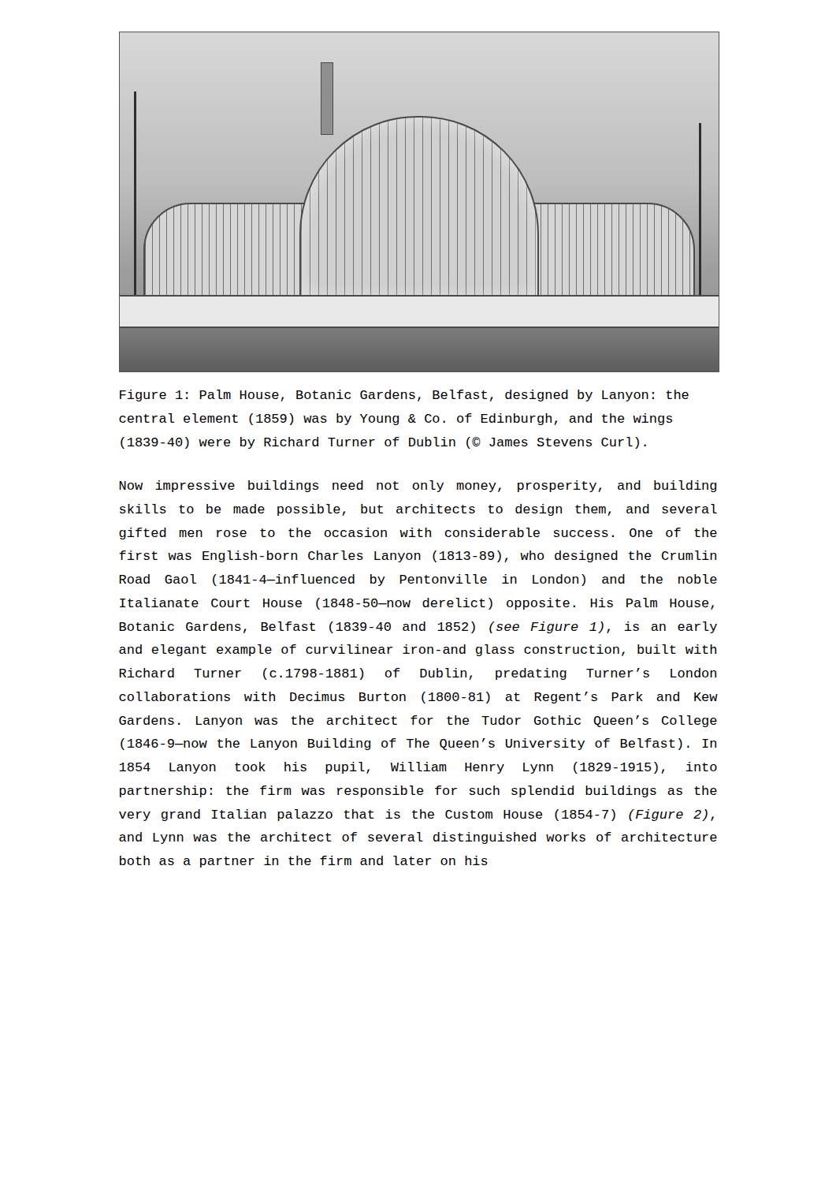Figure 1: Palm House, Botanic Gardens, Belfast, designed by Lanyon: the central element (1859) was by Young & Co. of Edinburgh, and the wings (1839-40) were by Richard Turner of Dublin (© James Stevens Curl).
Now impressive buildings need not only money, prosperity, and building skills to be made possible, but architects to design them, and several gifted men rose to the occasion with considerable success. One of the first was English-born Charles Lanyon (1813-89), who designed the Crumlin Road Gaol (1841-4—influenced by Pentonville in London) and the noble Italianate Court House (1848-50—now derelict) opposite. His Palm House, Botanic Gardens, Belfast (1839-40 and 1852) (see Figure 1), is an early and elegant example of curvilinear iron-and glass construction, built with Richard Turner (c.1798-1881) of Dublin, predating Turner’s London collaborations with Decimus Burton (1800-81) at Regent’s Park and Kew Gardens. Lanyon was the architect for the Tudor Gothic Queen’s College (1846-9—now the Lanyon Building of The Queen’s University of Belfast). In 1854 Lanyon took his pupil, William Henry Lynn (1829-1915), into partnership: the firm was responsible for such splendid buildings as the very grand Italian palazzo that is the Custom House (1854-7) (Figure 2), and Lynn was the architect of several distinguished works of architecture both as a partner in the firm and later on his